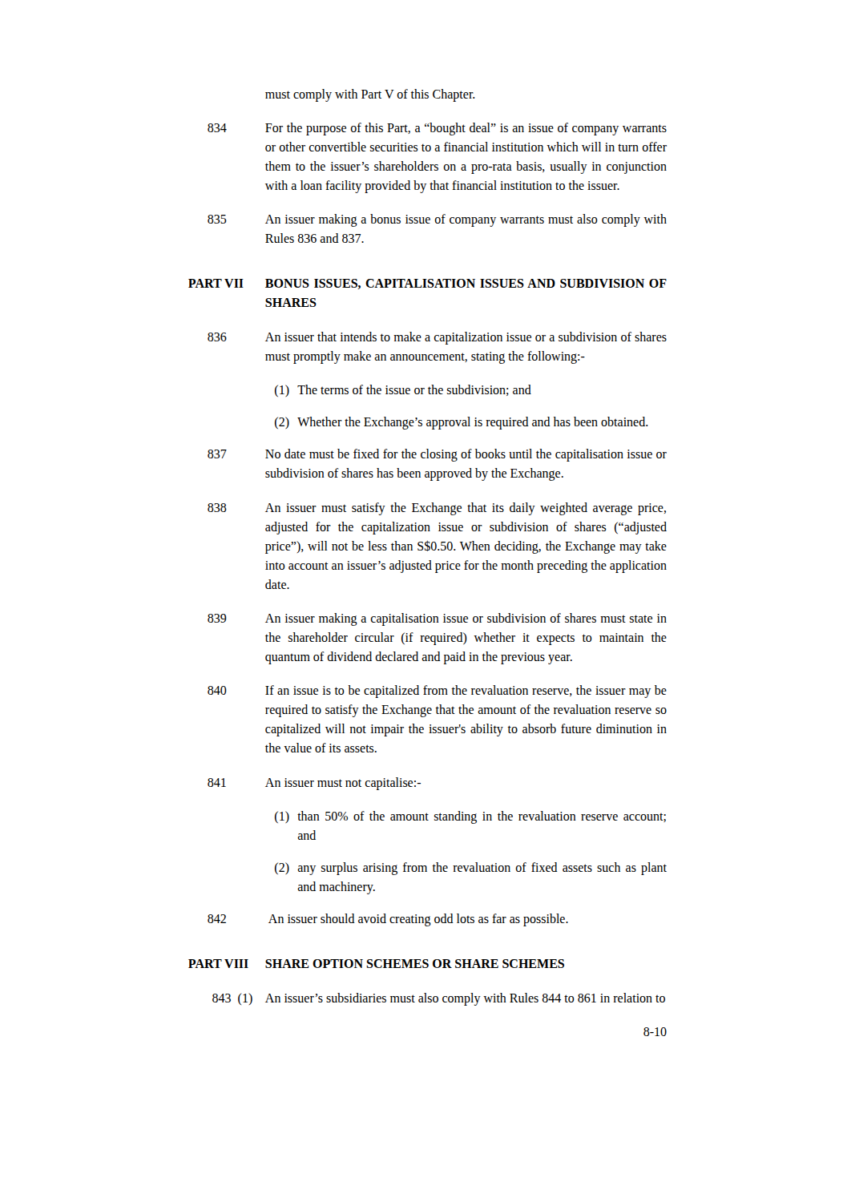must comply with Part V of this Chapter.
834
For the purpose of this Part, a “bought deal” is an issue of company warrants or other convertible securities to a financial institution which will in turn offer them to the issuer’s shareholders on a pro-rata basis, usually in conjunction with a loan facility provided by that financial institution to the issuer.
835
An issuer making a bonus issue of company warrants must also comply with Rules 836 and 837.
PART VII
BONUS ISSUES, CAPITALISATION ISSUES AND SUBDIVISION OF SHARES
836
An issuer that intends to make a capitalization issue or a subdivision of shares must promptly make an announcement, stating the following:-
(1)
The terms of the issue or the subdivision; and
(2)
Whether the Exchange’s approval is required and has been obtained.
837
No date must be fixed for the closing of books until the capitalisation issue or subdivision of shares has been approved by the Exchange.
838
An issuer must satisfy the Exchange that its daily weighted average price, adjusted for the capitalization issue or subdivision of shares (“adjusted price”), will not be less than S$0.50. When deciding, the Exchange may take into account an issuer’s adjusted price for the month preceding the application date.
839
An issuer making a capitalisation issue or subdivision of shares must state in the shareholder circular (if required) whether it expects to maintain the quantum of dividend declared and paid in the previous year.
840
If an issue is to be capitalized from the revaluation reserve, the issuer may be required to satisfy the Exchange that the amount of the revaluation reserve so capitalized will not impair the issuer's ability to absorb future diminution in the value of its assets.
841
An issuer must not capitalise:-
(1)
than 50% of the amount standing in the revaluation reserve account; and
(2)
any surplus arising from the revaluation of fixed assets such as plant and machinery.
842
An issuer should avoid creating odd lots as far as possible.
PART VIII
SHARE OPTION SCHEMES OR SHARE SCHEMES
843 (1)
An issuer’s subsidiaries must also comply with Rules 844 to 861 in relation to
8-10